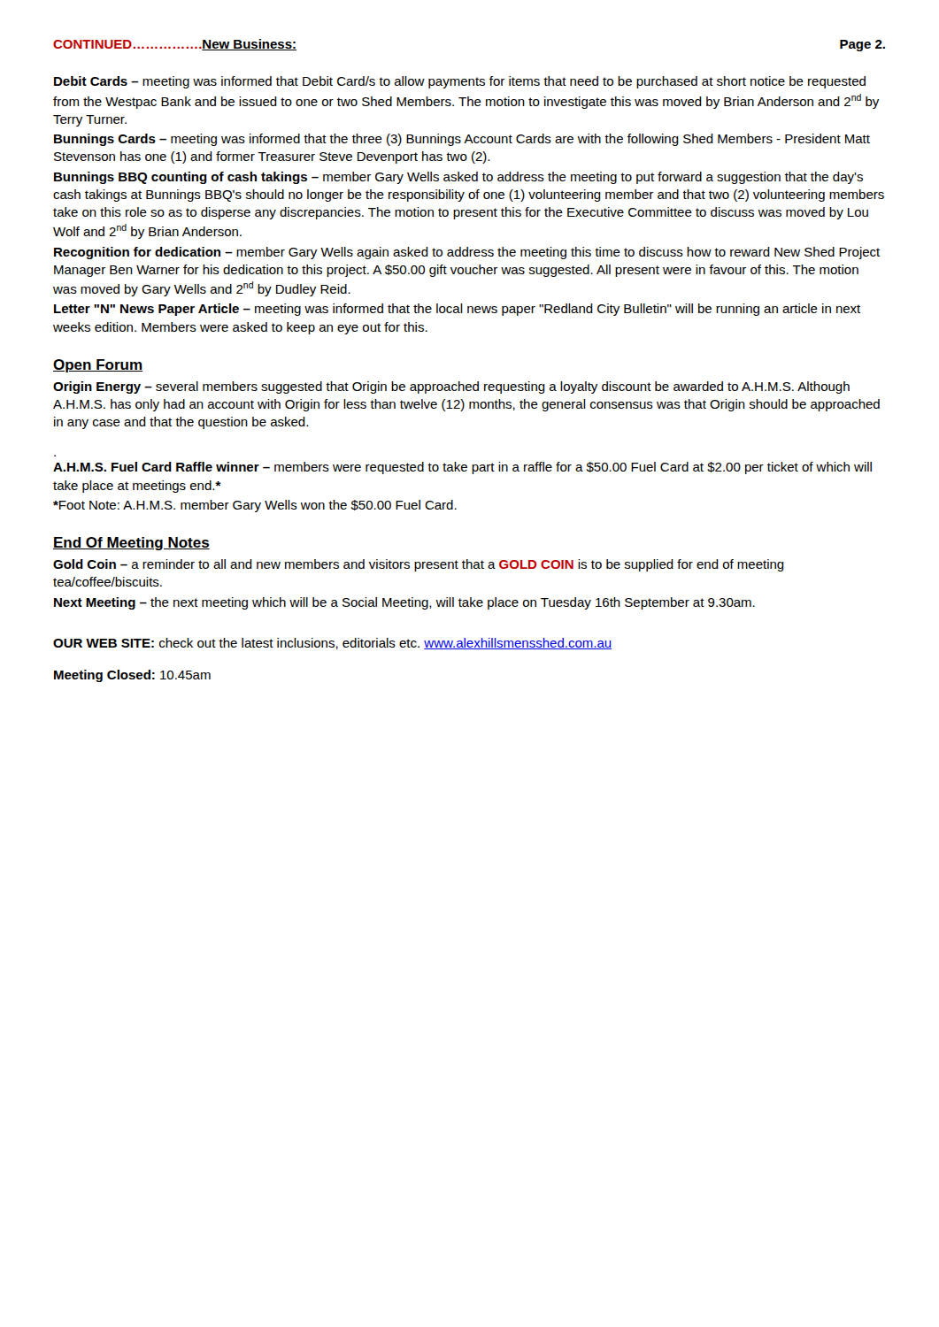CONTINUED…………….New Business: Page 2.
Debit Cards – meeting was informed that Debit Card/s to allow payments for items that need to be purchased at short notice be requested from the Westpac Bank and be issued to one or two Shed Members. The motion to investigate this was moved by Brian Anderson and 2nd by Terry Turner.
Bunnings Cards – meeting was informed that the three (3) Bunnings Account Cards are with the following Shed Members - President Matt Stevenson has one (1) and former Treasurer Steve Devenport has two (2).
Bunnings BBQ counting of cash takings – member Gary Wells asked to address the meeting to put forward a suggestion that the day's cash takings at Bunnings BBQ's should no longer be the responsibility of one (1) volunteering member and that two (2) volunteering members take on this role so as to disperse any discrepancies. The motion to present this for the Executive Committee to discuss was moved by Lou Wolf and 2nd by Brian Anderson.
Recognition for dedication – member Gary Wells again asked to address the meeting this time to discuss how to reward New Shed Project Manager Ben Warner for his dedication to this project. A $50.00 gift voucher was suggested. All present were in favour of this. The motion was moved by Gary Wells and 2nd by Dudley Reid.
Letter "N" News Paper Article – meeting was informed that the local news paper "Redland City Bulletin" will be running an article in next weeks edition. Members were asked to keep an eye out for this.
Open Forum
Origin Energy – several members suggested that Origin be approached requesting a loyalty discount be awarded to A.H.M.S. Although A.H.M.S. has only had an account with Origin for less than twelve (12) months, the general consensus was that Origin should be approached in any case and that the question be asked.
.
A.H.M.S. Fuel Card Raffle winner – members were requested to take part in a raffle for a $50.00 Fuel Card at $2.00 per ticket of which will take place at meetings end.*
*Foot Note: A.H.M.S. member Gary Wells won the $50.00 Fuel Card.
End Of Meeting Notes
Gold Coin – a reminder to all and new members and visitors present that a GOLD COIN is to be supplied for end of meeting tea/coffee/biscuits.
Next Meeting – the next meeting which will be a Social Meeting, will take place on Tuesday 16th September at 9.30am.
OUR WEB SITE: check out the latest inclusions, editorials etc. www.alexhillsmensshed.com.au
Meeting Closed: 10.45am